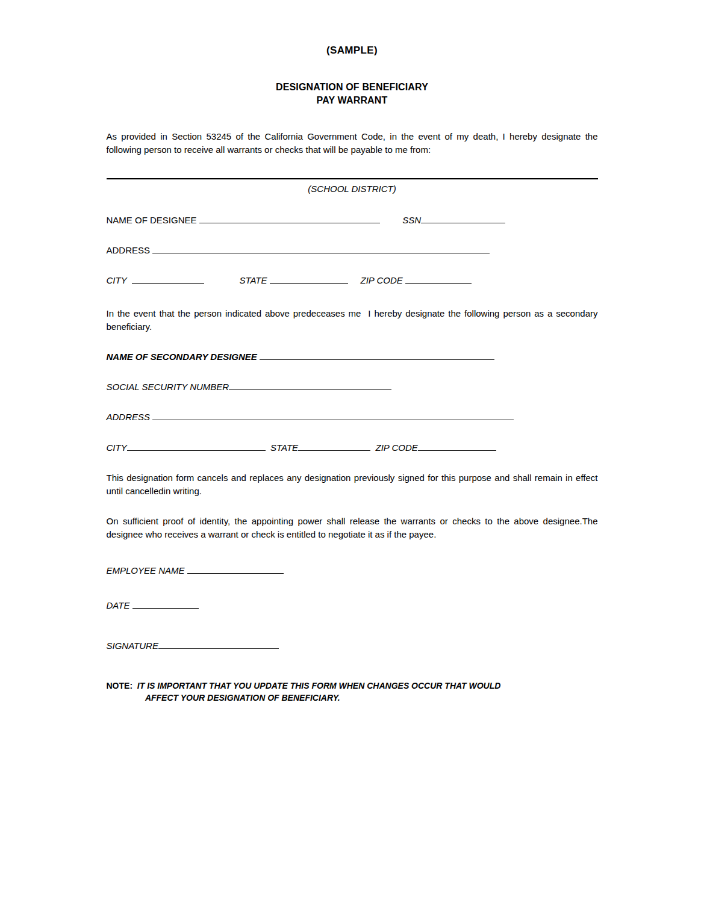(SAMPLE)
DESIGNATION OF BENEFICIARY
PAY WARRANT
As provided in Section 53245 of the California Government Code, in the event of my death, I hereby designate the following person to receive all warrants or checks that will be payable to me from:
(SCHOOL DISTRICT)
NAME OF DESIGNEE SSN
ADDRESS
CITY STATE ZIP CODE
In the event that the person indicated above predeceases me I hereby designate the following person as a secondary beneficiary.
NAME OF SECONDARY DESIGNEE
SOCIAL SECURITY NUMBER
ADDRESS
CITY STATE ZIP CODE
This designation form cancels and replaces any designation previously signed for this purpose and shall remain in effect until cancelledin writing.
On sufficient proof of identity, the appointing power shall release the warrants or checks to the above designee.The designee who receives a warrant or check is entitled to negotiate it as if the payee.
EMPLOYEE NAME
DATE
SIGNATURE
NOTE: IT IS IMPORTANT THAT YOU UPDATE THIS FORM WHEN CHANGES OCCUR THAT WOULD AFFECT YOUR DESIGNATION OF BENEFICIARY.